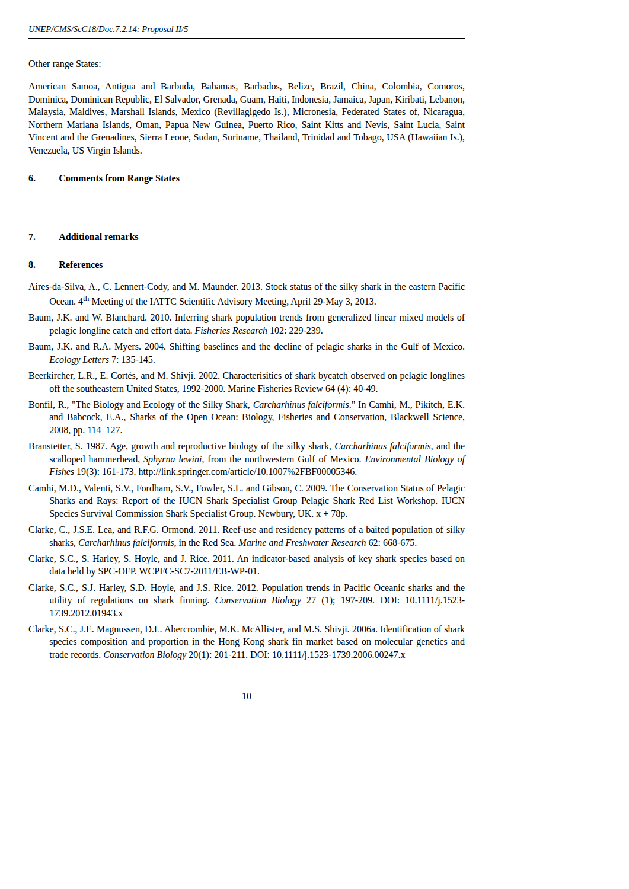UNEP/CMS/ScC18/Doc.7.2.14: Proposal II/5
Other range States:
American Samoa, Antigua and Barbuda, Bahamas, Barbados, Belize, Brazil, China, Colombia, Comoros, Dominica, Dominican Republic, El Salvador, Grenada, Guam, Haiti, Indonesia, Jamaica, Japan, Kiribati, Lebanon, Malaysia, Maldives, Marshall Islands, Mexico (Revillagigedo Is.), Micronesia, Federated States of, Nicaragua, Northern Mariana Islands, Oman, Papua New Guinea, Puerto Rico, Saint Kitts and Nevis, Saint Lucia, Saint Vincent and the Grenadines, Sierra Leone, Sudan, Suriname, Thailand, Trinidad and Tobago, USA (Hawaiian Is.), Venezuela, US Virgin Islands.
6. Comments from Range States
7. Additional remarks
8. References
Aires-da-Silva, A., C. Lennert-Cody, and M. Maunder. 2013. Stock status of the silky shark in the eastern Pacific Ocean. 4th Meeting of the IATTC Scientific Advisory Meeting, April 29-May 3, 2013.
Baum, J.K. and W. Blanchard. 2010. Inferring shark population trends from generalized linear mixed models of pelagic longline catch and effort data. Fisheries Research 102: 229-239.
Baum, J.K. and R.A. Myers. 2004. Shifting baselines and the decline of pelagic sharks in the Gulf of Mexico. Ecology Letters 7: 135-145.
Beerkircher, L.R., E. Cortés, and M. Shivji. 2002. Characterisitics of shark bycatch observed on pelagic longlines off the southeastern United States, 1992-2000. Marine Fisheries Review 64 (4): 40-49.
Bonfil, R., "The Biology and Ecology of the Silky Shark, Carcharhinus falciformis." In Camhi, M., Pikitch, E.K. and Babcock, E.A., Sharks of the Open Ocean: Biology, Fisheries and Conservation, Blackwell Science, 2008, pp. 114–127.
Branstetter, S. 1987. Age, growth and reproductive biology of the silky shark, Carcharhinus falciformis, and the scalloped hammerhead, Sphyrna lewini, from the northwestern Gulf of Mexico. Environmental Biology of Fishes 19(3): 161-173. http://link.springer.com/article/10.1007%2FBF00005346.
Camhi, M.D., Valenti, S.V., Fordham, S.V., Fowler, S.L. and Gibson, C. 2009. The Conservation Status of Pelagic Sharks and Rays: Report of the IUCN Shark Specialist Group Pelagic Shark Red List Workshop. IUCN Species Survival Commission Shark Specialist Group. Newbury, UK. x + 78p.
Clarke, C., J.S.E. Lea, and R.F.G. Ormond. 2011. Reef-use and residency patterns of a baited population of silky sharks, Carcharhinus falciformis, in the Red Sea. Marine and Freshwater Research 62: 668-675.
Clarke, S.C., S. Harley, S. Hoyle, and J. Rice. 2011. An indicator-based analysis of key shark species based on data held by SPC-OFP. WCPFC-SC7-2011/EB-WP-01.
Clarke, S.C., S.J. Harley, S.D. Hoyle, and J.S. Rice. 2012. Population trends in Pacific Oceanic sharks and the utility of regulations on shark finning. Conservation Biology 27 (1); 197-209. DOI: 10.1111/j.1523-1739.2012.01943.x
Clarke, S.C., J.E. Magnussen, D.L. Abercrombie, M.K. McAllister, and M.S. Shivji. 2006a. Identification of shark species composition and proportion in the Hong Kong shark fin market based on molecular genetics and trade records. Conservation Biology 20(1): 201-211. DOI: 10.1111/j.1523-1739.2006.00247.x
10